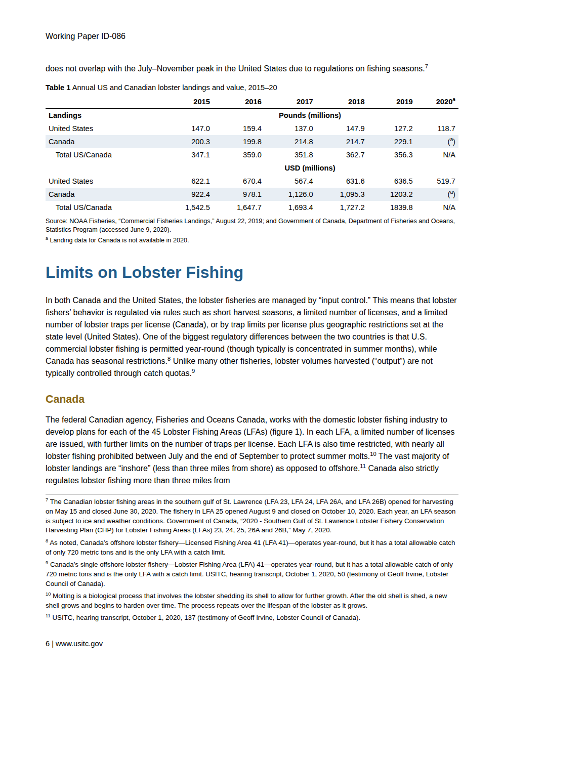Working Paper ID-086
does not overlap with the July–November peak in the United States due to regulations on fishing seasons.7
Table 1 Annual US and Canadian lobster landings and value, 2015–20
| | 2015 | 2016 | 2017 | 2018 | 2019 | 2020 a |
| --- | --- | --- | --- | --- | --- | --- |
| Landings | Pounds (millions) |
| United States | 147.0 | 159.4 | 137.0 | 147.9 | 127.2 | 118.7 |
| Canada | 200.3 | 199.8 | 214.8 | 214.7 | 229.1 | ( a ) |
| Total US/Canada | 347.1 | 359.0 | 351.8 | 362.7 | 356.3 | N/A |
| | USD (millions) |
| United States | 622.1 | 670.4 | 567.4 | 631.6 | 636.5 | 519.7 |
| Canada | 922.4 | 978.1 | 1,126.0 | 1,095.3 | 1203.2 | ( a ) |
| Total US/Canada | 1,542.5 | 1,647.7 | 1,693.4 | 1,727.2 | 1839.8 | N/A |
Source: NOAA Fisheries, “Commercial Fisheries Landings,” August 22, 2019; and Government of Canada, Department of Fisheries and Oceans, Statistics Program (accessed June 9, 2020).
a Landing data for Canada is not available in 2020.
Limits on Lobster Fishing
In both Canada and the United States, the lobster fisheries are managed by “input control.” This means that lobster fishers’ behavior is regulated via rules such as short harvest seasons, a limited number of licenses, and a limited number of lobster traps per license (Canada), or by trap limits per license plus geographic restrictions set at the state level (United States). One of the biggest regulatory differences between the two countries is that U.S. commercial lobster fishing is permitted year-round (though typically is concentrated in summer months), while Canada has seasonal restrictions.8 Unlike many other fisheries, lobster volumes harvested (“output”) are not typically controlled through catch quotas.9
Canada
The federal Canadian agency, Fisheries and Oceans Canada, works with the domestic lobster fishing industry to develop plans for each of the 45 Lobster Fishing Areas (LFAs) (figure 1). In each LFA, a limited number of licenses are issued, with further limits on the number of traps per license. Each LFA is also time restricted, with nearly all lobster fishing prohibited between July and the end of September to protect summer molts.10 The vast majority of lobster landings are “inshore” (less than three miles from shore) as opposed to offshore.11 Canada also strictly regulates lobster fishing more than three miles from
7 The Canadian lobster fishing areas in the southern gulf of St. Lawrence (LFA 23, LFA 24, LFA 26A, and LFA 26B) opened for harvesting on May 15 and closed June 30, 2020. The fishery in LFA 25 opened August 9 and closed on October 10, 2020. Each year, an LFA season is subject to ice and weather conditions. Government of Canada, “2020 - Southern Gulf of St. Lawrence Lobster Fishery Conservation Harvesting Plan (CHP) for Lobster Fishing Areas (LFAs) 23, 24, 25, 26A and 26B,” May 7, 2020.
8 As noted, Canada’s offshore lobster fishery—Licensed Fishing Area 41 (LFA 41)—operates year-round, but it has a total allowable catch of only 720 metric tons and is the only LFA with a catch limit.
9 Canada’s single offshore lobster fishery—Lobster Fishing Area (LFA) 41—operates year-round, but it has a total allowable catch of only 720 metric tons and is the only LFA with a catch limit. USITC, hearing transcript, October 1, 2020, 50 (testimony of Geoff Irvine, Lobster Council of Canada).
10 Molting is a biological process that involves the lobster shedding its shell to allow for further growth. After the old shell is shed, a new shell grows and begins to harden over time. The process repeats over the lifespan of the lobster as it grows.
11 USITC, hearing transcript, October 1, 2020, 137 (testimony of Geoff Irvine, Lobster Council of Canada).
6 | www.usitc.gov